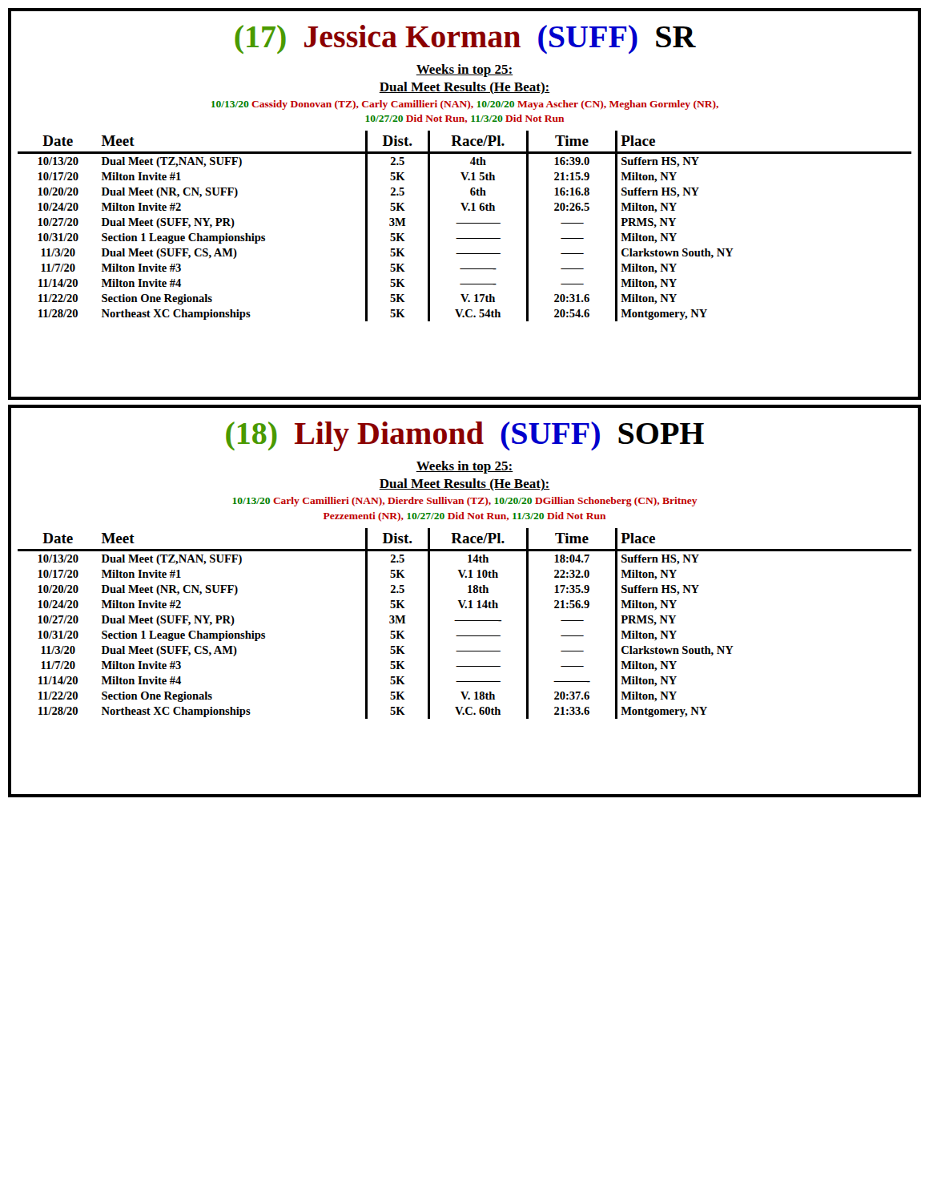(17) Jessica Korman (SUFF) SR
Weeks in top 25:
Dual Meet Results (He Beat):
10/13/20 Cassidy Donovan (TZ), Carly Camillieri (NAN), 10/20/20 Maya Ascher (CN), Meghan Gormley (NR),
10/27/20 Did Not Run, 11/3/20 Did Not Run
| Date | Meet | Dist. | Race/Pl. | Time | Place |
| --- | --- | --- | --- | --- | --- |
| 10/13/20 | Dual Meet (TZ,NAN, SUFF) | 2.5 | 4th | 16:39.0 | Suffern HS, NY |
| 10/17/20 | Milton Invite #1 | 5K | V.1 5th | 21:15.9 | Milton, NY |
| 10/20/20 | Dual Meet (NR, CN, SUFF) | 2.5 | 6th | 16:16.8 | Suffern HS, NY |
| 10/24/20 | Milton Invite #2 | 5K | V.1 6th | 20:26.5 | Milton, NY |
| 10/27/20 | Dual Meet (SUFF, NY, PR) | 3M | ———— | —— | PRMS, NY |
| 10/31/20 | Section 1 League Championships | 5K | ———— | —— | Milton, NY |
| 11/3/20 | Dual Meet (SUFF, CS, AM) | 5K | ———— | —— | Clarkstown South, NY |
| 11/7/20 | Milton Invite #3 | 5K | ———- | —— | Milton, NY |
| 11/14/20 | Milton Invite #4 | 5K | ———- | —— | Milton, NY |
| 11/22/20 | Section One Regionals | 5K | V. 17th | 20:31.6 | Milton, NY |
| 11/28/20 | Northeast XC Championships | 5K | V.C. 54th | 20:54.6 | Montgomery, NY |
(18) Lily Diamond (SUFF) SOPH
Weeks in top 25:
Dual Meet Results (He Beat):
10/13/20 Carly Camillieri (NAN), Dierdre Sullivan (TZ), 10/20/20 DGillian Schoneberg (CN), Britney
Pezzementi (NR), 10/27/20 Did Not Run, 11/3/20 Did Not Run
| Date | Meet | Dist. | Race/Pl. | Time | Place |
| --- | --- | --- | --- | --- | --- |
| 10/13/20 | Dual Meet (TZ,NAN, SUFF) | 2.5 | 14th | 18:04.7 | Suffern HS, NY |
| 10/17/20 | Milton Invite #1 | 5K | V.1 10th | 22:32.0 | Milton, NY |
| 10/20/20 | Dual Meet (NR, CN, SUFF) | 2.5 | 18th | 17:35.9 | Suffern HS, NY |
| 10/24/20 | Milton Invite #2 | 5K | V.1 14th | 21:56.9 | Milton, NY |
| 10/27/20 | Dual Meet (SUFF, NY, PR) | 3M | ————- | —— | PRMS, NY |
| 10/31/20 | Section 1 League Championships | 5K | ———— | —— | Milton, NY |
| 11/3/20 | Dual Meet (SUFF, CS, AM) | 5K | ———— | —— | Clarkstown South, NY |
| 11/7/20 | Milton Invite #3 | 5K | ———— | —— | Milton, NY |
| 11/14/20 | Milton Invite #4 | 5K | ———— | ———- | Milton, NY |
| 11/22/20 | Section One Regionals | 5K | V. 18th | 20:37.6 | Milton, NY |
| 11/28/20 | Northeast XC Championships | 5K | V.C. 60th | 21:33.6 | Montgomery, NY |